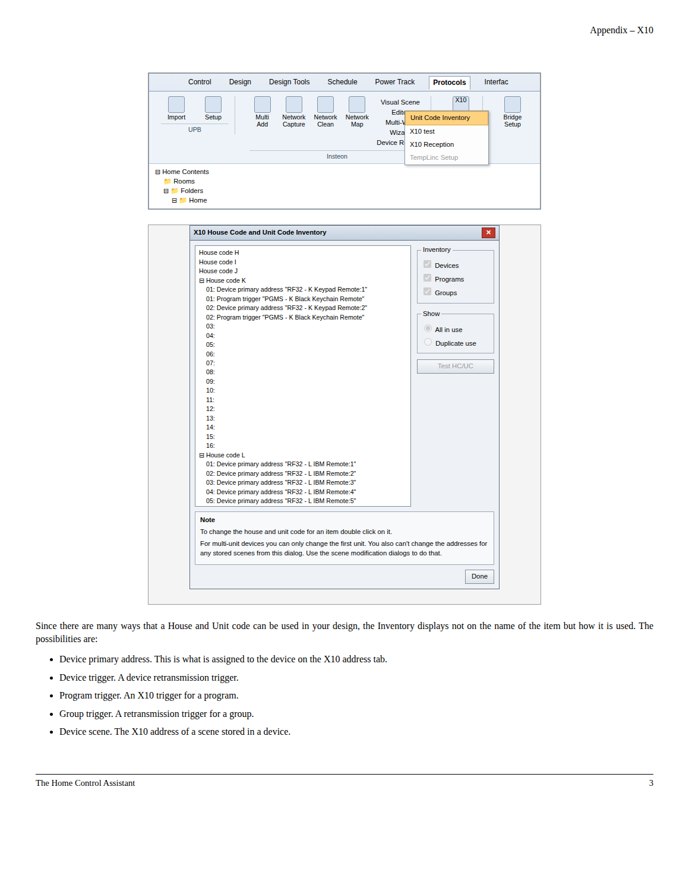Appendix – X10
Control Design Design Tools Schedule Power Track Protocols Interfac
Import
Setup
UPB
Multi Add
Network Capture
Network Clean
Network Map
Visual Scene Editor
Multi-Way Wizard
Device Replace
Insteon
X10
X10 Tools▾
Bridge Setup
Unit Code Inventory
X10 test
X10 Reception
TempLinc Setup
⊟ Home Contents
📁 Rooms
⊟ 📁 Folders
⊟ 📁 Home
X10 House Code and Unit Code Inventory ✕
House code H
House code I
House code J
⊟ House code K
01: Device primary address "RF32 - K Keypad Remote:1"
01: Program trigger "PGMS - K Black Keychain Remote"
02: Device primary address "RF32 - K Keypad Remote:2"
02: Program trigger "PGMS - K Black Keychain Remote"
03:
04:
05:
06:
07:
08:
09:
10:
11:
12:
13:
14:
15:
16:
⊟ House code L
01: Device primary address "RF32 - L IBM Remote:1"
02: Device primary address "RF32 - L IBM Remote:2"
03: Device primary address "RF32 - L IBM Remote:3"
04: Device primary address "RF32 - L IBM Remote:4"
05: Device primary address "RF32 - L IBM Remote:5"
Inventory Devices Programs Groups Show All in use Duplicate use
Test HC/UC
Note
To change the house and unit code for an item double click on it.
For multi-unit devices you can only change the first unit. You also can't change the addresses for any stored scenes from this dialog. Use the scene modification dialogs to do that.
Done
Since there are many ways that a House and Unit code can be used in your design, the Inventory displays not on the name of the item but how it is used. The possibilities are:
Device primary address. This is what is assigned to the device on the X10 address tab.
Device trigger. A device retransmission trigger.
Program trigger. An X10 trigger for a program.
Group trigger. A retransmission trigger for a group.
Device scene. The X10 address of a scene stored in a device.
The Home Control Assistant 3